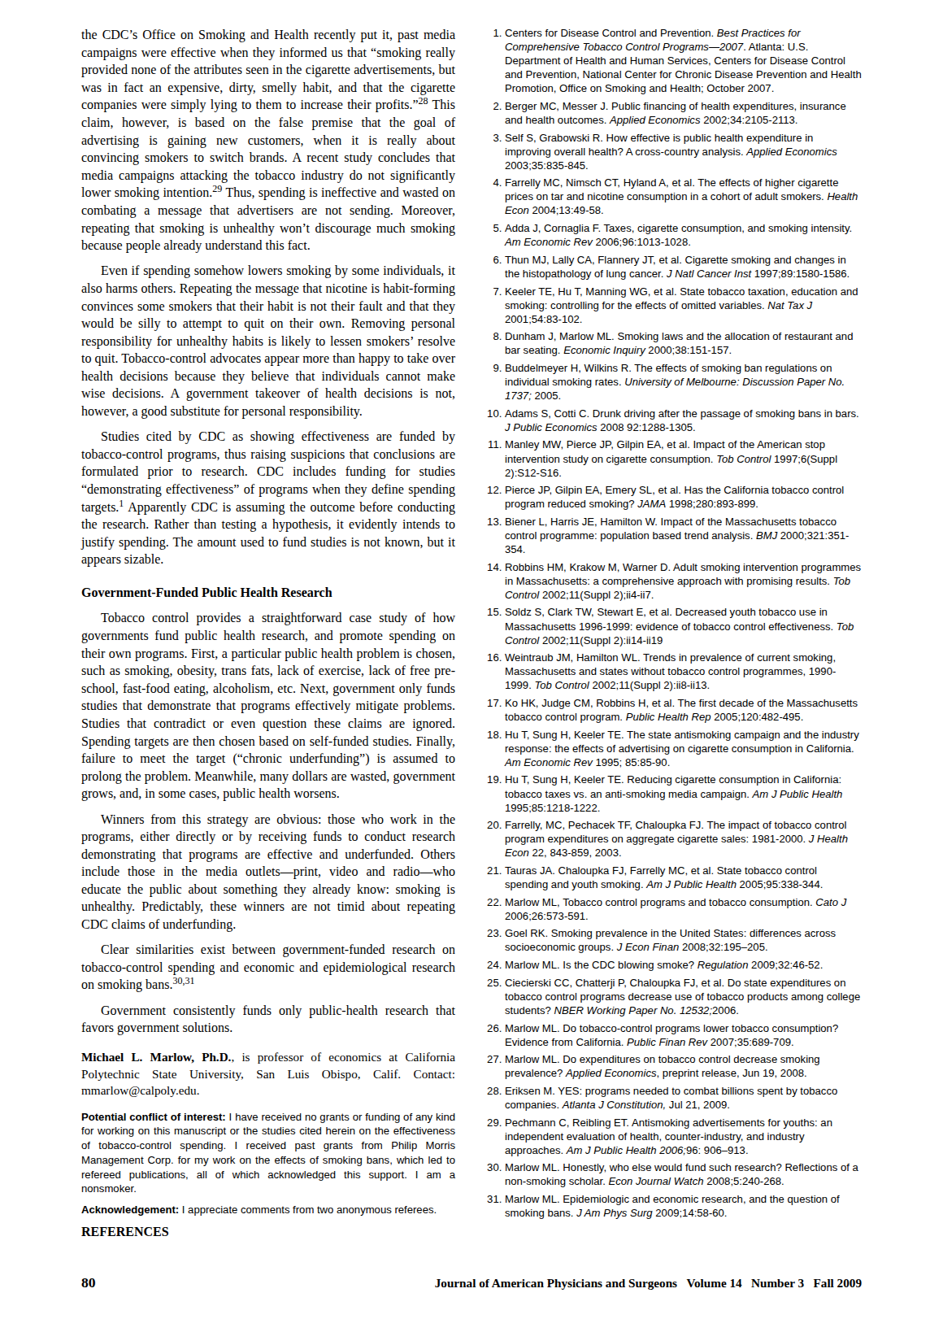the CDC’s Office on Smoking and Health recently put it, past media campaigns were effective when they informed us that “smoking really provided none of the attributes seen in the cigarette advertisements, but was in fact an expensive, dirty, smelly habit, and that the cigarette companies were simply lying to them to increase their profits.”28 This claim, however, is based on the false premise that the goal of advertising is gaining new customers, when it is really about convincing smokers to switch brands. A recent study concludes that media campaigns attacking the tobacco industry do not significantly lower smoking intention.29 Thus, spending is ineffective and wasted on combating a message that advertisers are not sending. Moreover, repeating that smoking is unhealthy won’t discourage much smoking because people already understand this fact.
Even if spending somehow lowers smoking by some individuals, it also harms others. Repeating the message that nicotine is habit-forming convinces some smokers that their habit is not their fault and that they would be silly to attempt to quit on their own. Removing personal responsibility for unhealthy habits is likely to lessen smokers’ resolve to quit. Tobacco-control advocates appear more than happy to take over health decisions because they believe that individuals cannot make wise decisions. A government takeover of health decisions is not, however, a good substitute for personal responsibility.
Studies cited by CDC as showing effectiveness are funded by tobacco-control programs, thus raising suspicions that conclusions are formulated prior to research. CDC includes funding for studies “demonstrating effectiveness” of programs when they define spending targets.1 Apparently CDC is assuming the outcome before conducting the research. Rather than testing a hypothesis, it evidently intends to justify spending. The amount used to fund studies is not known, but it appears sizable.
Government-Funded Public Health Research
Tobacco control provides a straightforward case study of how governments fund public health research, and promote spending on their own programs. First, a particular public health problem is chosen, such as smoking, obesity, trans fats, lack of exercise, lack of free pre-school, fast-food eating, alcoholism, etc. Next, government only funds studies that demonstrate that programs effectively mitigate problems. Studies that contradict or even question these claims are ignored. Spending targets are then chosen based on self-funded studies. Finally, failure to meet the target (“chronic underfunding”) is assumed to prolong the problem. Meanwhile, many dollars are wasted, government grows, and, in some cases, public health worsens.
Winners from this strategy are obvious: those who work in the programs, either directly or by receiving funds to conduct research demonstrating that programs are effective and underfunded. Others include those in the media outlets—print, video and radio—who educate the public about something they already know: smoking is unhealthy. Predictably, these winners are not timid about repeating CDC claims of underfunding.
Clear similarities exist between government-funded research on tobacco-control spending and economic and epidemiological research on smoking bans.30,31
Government consistently funds only public-health research that favors government solutions.
Michael L. Marlow, Ph.D., is professor of economics at California Polytechnic State University, San Luis Obispo, Calif. Contact: mmarlow@calpoly.edu.
Potential conflict of interest: I have received no grants or funding of any kind for working on this manuscript or the studies cited herein on the effectiveness of tobacco-control spending. I received past grants from Philip Morris Management Corp. for my work on the effects of smoking bans, which led to refereed publications, all of which acknowledged this support. I am a nonsmoker.
Acknowledgement: I appreciate comments from two anonymous referees.
REFERENCES
Centers for Disease Control and Prevention. Best Practices for Comprehensive Tobacco Control Programs—2007. Atlanta: U.S. Department of Health and Human Services, Centers for Disease Control and Prevention, National Center for Chronic Disease Prevention and Health Promotion, Office on Smoking and Health; October 2007.
Berger MC, Messer J. Public financing of health expenditures, insurance and health outcomes. Applied Economics 2002;34:2105-2113.
Self S, Grabowski R. How effective is public health expenditure in improving overall health? A cross-country analysis. Applied Economics 2003;35:835-845.
Farrelly MC, Nimsch CT, Hyland A, et al. The effects of higher cigarette prices on tar and nicotine consumption in a cohort of adult smokers. Health Econ 2004;13:49-58.
Adda J, Cornaglia F. Taxes, cigarette consumption, and smoking intensity. Am Economic Rev 2006;96:1013-1028.
Thun MJ, Lally CA, Flannery JT, et al. Cigarette smoking and changes in the histopathology of lung cancer. J Natl Cancer Inst 1997;89:1580-1586.
Keeler TE, Hu T, Manning WG, et al. State tobacco taxation, education and smoking: controlling for the effects of omitted variables. Nat Tax J 2001;54:83-102.
Dunham J, Marlow ML. Smoking laws and the allocation of restaurant and bar seating. Economic Inquiry 2000;38:151-157.
Buddelmeyer H, Wilkins R. The effects of smoking ban regulations on individual smoking rates. University of Melbourne: Discussion Paper No. 1737; 2005.
Adams S, Cotti C. Drunk driving after the passage of smoking bans in bars. J Public Economics 2008 92:1288-1305.
Manley MW, Pierce JP, Gilpin EA, et al. Impact of the American stop intervention study on cigarette consumption. Tob Control 1997;6(Suppl 2):S12-S16.
Pierce JP, Gilpin EA, Emery SL, et al. Has the California tobacco control program reduced smoking? JAMA 1998;280:893-899.
Biener L, Harris JE, Hamilton W. Impact of the Massachusetts tobacco control programme: population based trend analysis. BMJ 2000;321:351-354.
Robbins HM, Krakow M, Warner D. Adult smoking intervention programmes in Massachusetts: a comprehensive approach with promising results. Tob Control 2002;11(Suppl 2);ii4-ii7.
Soldz S, Clark TW, Stewart E, et al. Decreased youth tobacco use in Massachusetts 1996-1999: evidence of tobacco control effectiveness. Tob Control 2002;11(Suppl 2):ii14-ii19
Weintraub JM, Hamilton WL. Trends in prevalence of current smoking, Massachusetts and states without tobacco control programmes, 1990-1999. Tob Control 2002;11(Suppl 2):ii8-ii13.
Ko HK, Judge CM, Robbins H, et al. The first decade of the Massachusetts tobacco control program. Public Health Rep 2005;120:482-495.
Hu T, Sung H, Keeler TE. The state antismoking campaign and the industry response: the effects of advertising on cigarette consumption in California. Am Economic Rev 1995; 85:85-90.
Hu T, Sung H, Keeler TE. Reducing cigarette consumption in California: tobacco taxes vs. an anti-smoking media campaign. Am J Public Health 1995;85:1218-1222.
Farrelly, MC, Pechacek TF, Chaloupka FJ. The impact of tobacco control program expenditures on aggregate cigarette sales: 1981-2000. J Health Econ 22, 843-859, 2003.
Tauras JA. Chaloupka FJ, Farrelly MC, et al. State tobacco control spending and youth smoking. Am J Public Health 2005;95:338-344.
Marlow ML, Tobacco control programs and tobacco consumption. Cato J 2006;26:573-591.
Goel RK. Smoking prevalence in the United States: differences across socioeconomic groups. J Econ Finan 2008;32:195–205.
Marlow ML. Is the CDC blowing smoke? Regulation 2009;32:46-52.
Ciecierski CC, Chatterji P, Chaloupka FJ, et al. Do state expenditures on tobacco control programs decrease use of tobacco products among college students? NBER Working Paper No. 12532; 2006.
Marlow ML. Do tobacco-control programs lower tobacco consumption? Evidence from California. Public Finan Rev 2007;35:689-709.
Marlow ML. Do expenditures on tobacco control decrease smoking prevalence? Applied Economics, preprint release, Jun 19, 2008.
Eriksen M. YES: programs needed to combat billions spent by tobacco companies. Atlanta J Constitution, Jul 21, 2009.
Pechmann C, Reibling ET. Antismoking advertisements for youths: an independent evaluation of health, counter-industry, and industry approaches. Am J Public Health 2006; 96: 906–913.
Marlow ML. Honestly, who else would fund such research? Reflections of a non-smoking scholar. Econ Journal Watch 2008;5:240-268.
Marlow ML. Epidemiologic and economic research, and the question of smoking bans. J Am Phys Surg 2009;14:58-60.
80 Journal of American Physicians and Surgeons Volume 14 Number 3 Fall 2009